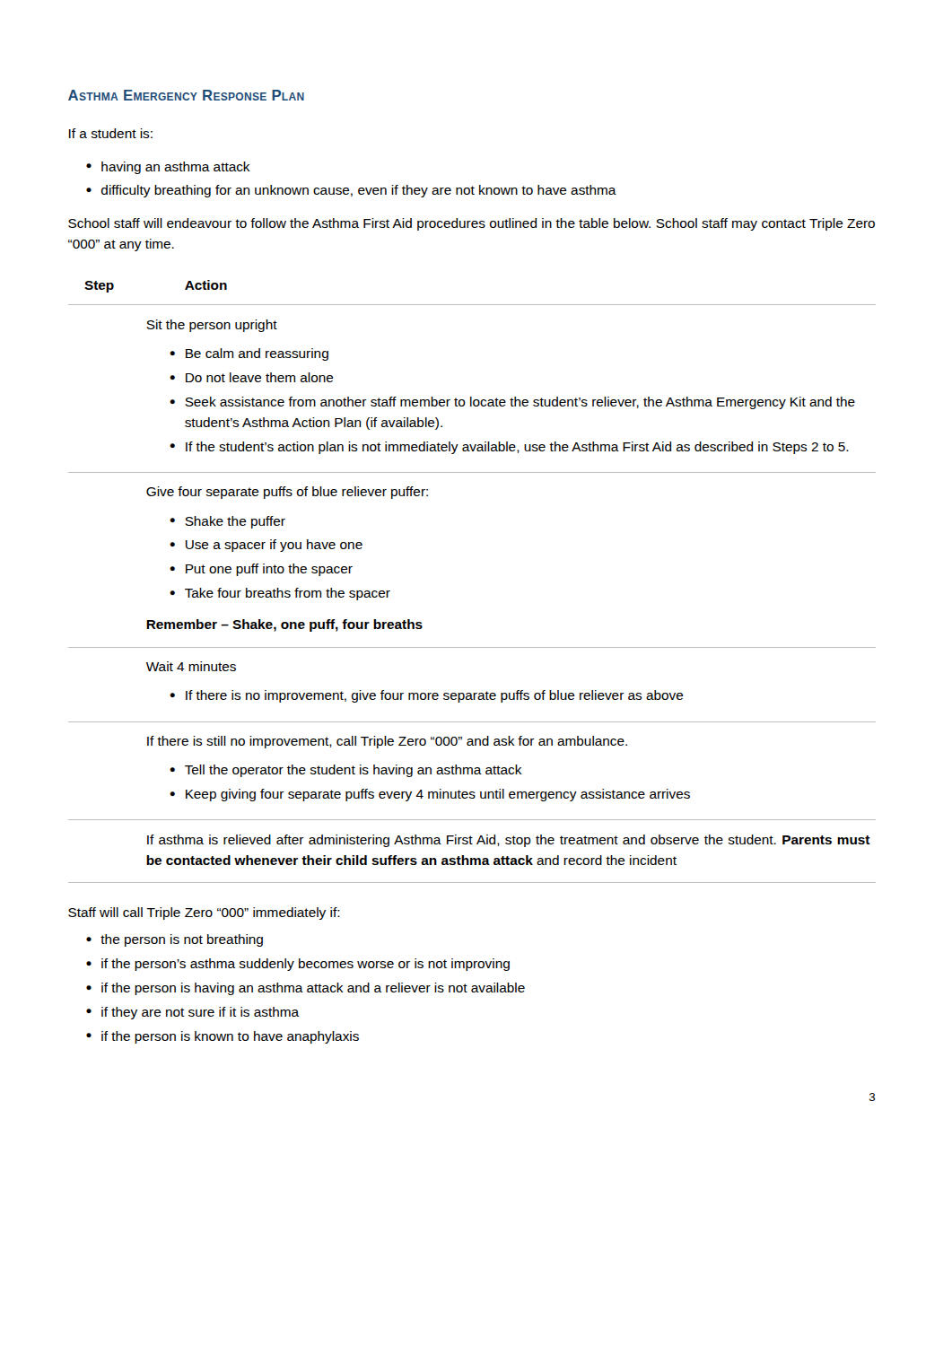Asthma Emergency Response Plan
If a student is:
having an asthma attack
difficulty breathing for an unknown cause, even if they are not known to have asthma
School staff will endeavour to follow the Asthma First Aid procedures outlined in the table below. School staff may contact Triple Zero “000” at any time.
| Step | Action |
| --- | --- |
| | Sit the person upright Be calm and reassuring Do not leave them alone Seek assistance from another staff member to locate the student’s reliever, the Asthma Emergency Kit and the student’s Asthma Action Plan (if available). If the student’s action plan is not immediately available, use the Asthma First Aid as described in Steps 2 to 5. |
| | Give four separate puffs of blue reliever puffer: Shake the puffer Use a spacer if you have one Put one puff into the spacer Take four breaths from the spacer Remember – Shake, one puff, four breaths |
| | Wait 4 minutes If there is no improvement, give four more separate puffs of blue reliever as above |
| | If there is still no improvement, call Triple Zero “000” and ask for an ambulance. Tell the operator the student is having an asthma attack Keep giving four separate puffs every 4 minutes until emergency assistance arrives |
| | If asthma is relieved after administering Asthma First Aid, stop the treatment and observe the student. Parents must be contacted whenever their child suffers an asthma attack and record the incident |
Staff will call Triple Zero “000” immediately if:
the person is not breathing
if the person’s asthma suddenly becomes worse or is not improving
if the person is having an asthma attack and a reliever is not available
if they are not sure if it is asthma
if the person is known to have anaphylaxis
3